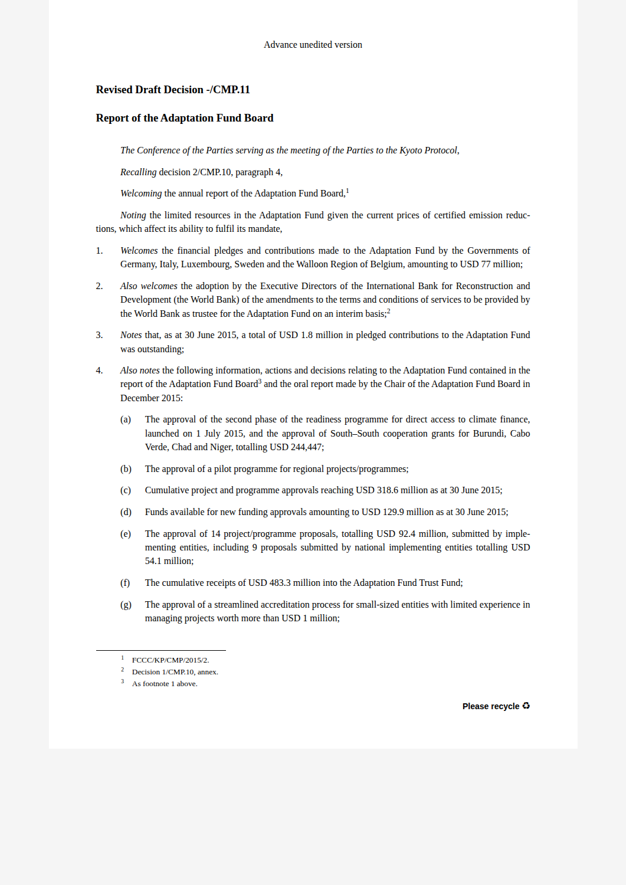Advance unedited version
Revised Draft Decision -/CMP.11
Report of the Adaptation Fund Board
The Conference of the Parties serving as the meeting of the Parties to the Kyoto Protocol,
Recalling decision 2/CMP.10, paragraph 4,
Welcoming the annual report of the Adaptation Fund Board,1
Noting the limited resources in the Adaptation Fund given the current prices of certified emission reductions, which affect its ability to fulfil its mandate,
1. Welcomes the financial pledges and contributions made to the Adaptation Fund by the Governments of Germany, Italy, Luxembourg, Sweden and the Walloon Region of Belgium, amounting to USD 77 million;
2. Also welcomes the adoption by the Executive Directors of the International Bank for Reconstruction and Development (the World Bank) of the amendments to the terms and conditions of services to be provided by the World Bank as trustee for the Adaptation Fund on an interim basis;2
3. Notes that, as at 30 June 2015, a total of USD 1.8 million in pledged contributions to the Adaptation Fund was outstanding;
4. Also notes the following information, actions and decisions relating to the Adaptation Fund contained in the report of the Adaptation Fund Board3 and the oral report made by the Chair of the Adaptation Fund Board in December 2015:
(a) The approval of the second phase of the readiness programme for direct access to climate finance, launched on 1 July 2015, and the approval of South–South cooperation grants for Burundi, Cabo Verde, Chad and Niger, totalling USD 244,447;
(b) The approval of a pilot programme for regional projects/programmes;
(c) Cumulative project and programme approvals reaching USD 318.6 million as at 30 June 2015;
(d) Funds available for new funding approvals amounting to USD 129.9 million as at 30 June 2015;
(e) The approval of 14 project/programme proposals, totalling USD 92.4 million, submitted by implementing entities, including 9 proposals submitted by national implementing entities totalling USD 54.1 million;
(f) The cumulative receipts of USD 483.3 million into the Adaptation Fund Trust Fund;
(g) The approval of a streamlined accreditation process for small-sized entities with limited experience in managing projects worth more than USD 1 million;
1 FCCC/KP/CMP/2015/2.
2 Decision 1/CMP.10, annex.
3 As footnote 1 above.
Please recycle ♻